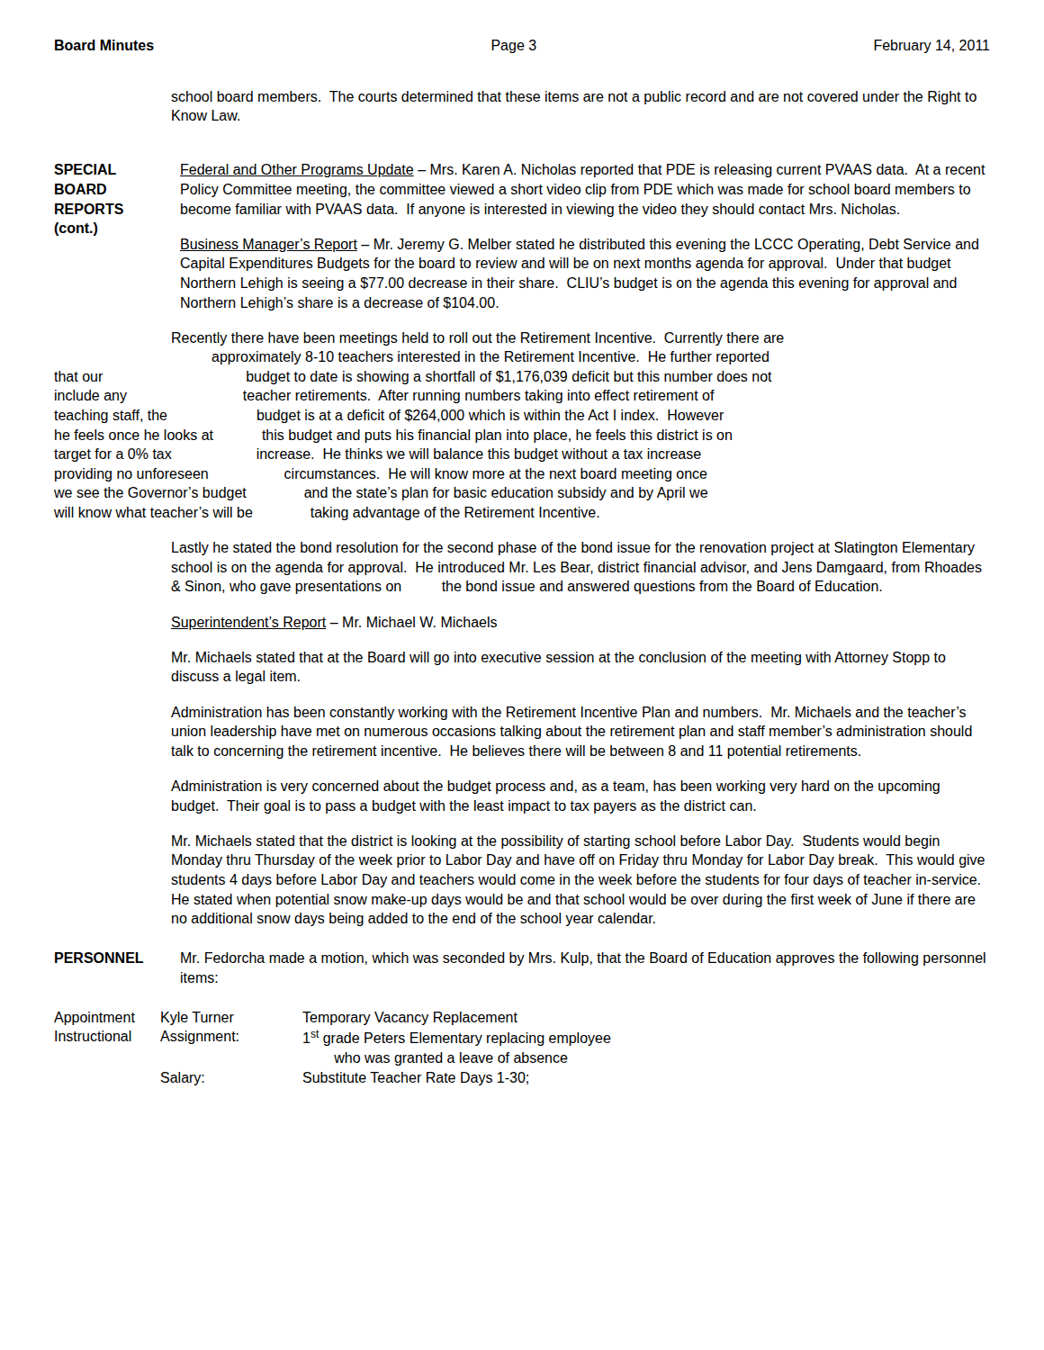Board Minutes
Page 3
February 14, 2011
school board members. The courts determined that these items are not a public record and are not covered under the Right to Know Law.
SPECIAL
BOARD
REPORTS
(cont.)
Federal and Other Programs Update – Mrs. Karen A. Nicholas reported that PDE is releasing current PVAAS data. At a recent Policy Committee meeting, the committee viewed a short video clip from PDE which was made for school board members to become familiar with PVAAS data. If anyone is interested in viewing the video they should contact Mrs. Nicholas.
Business Manager’s Report – Mr. Jeremy G. Melber stated he distributed this evening the LCCC Operating, Debt Service and Capital Expenditures Budgets for the board to review and will be on next months agenda for approval. Under that budget Northern Lehigh is seeing a $77.00 decrease in their share. CLIU’s budget is on the agenda this evening for approval and Northern Lehigh’s share is a decrease of $104.00.
Recently there have been meetings held to roll out the Retirement Incentive. Currently there are approximately 8-10 teachers interested in the Retirement Incentive. He further reported that our budget to date is showing a shortfall of $1,176,039 deficit but this number does not include any teacher retirements. After running numbers taking into effect retirement of teaching staff, the budget is at a deficit of $264,000 which is within the Act I index. However he feels once he looks at this budget and puts his financial plan into place, he feels this district is on target for a 0% tax increase. He thinks we will balance this budget without a tax increase providing no unforeseen circumstances. He will know more at the next board meeting once we see the Governor’s budget and the state’s plan for basic education subsidy and by April we will know what teacher’s will be taking advantage of the Retirement Incentive.
Lastly he stated the bond resolution for the second phase of the bond issue for the renovation project at Slatington Elementary school is on the agenda for approval. He introduced Mr. Les Bear, district financial advisor, and Jens Damgaard, from Rhoades & Sinon, who gave presentations on the bond issue and answered questions from the Board of Education.
Superintendent’s Report – Mr. Michael W. Michaels
Mr. Michaels stated that at the Board will go into executive session at the conclusion of the meeting with Attorney Stopp to discuss a legal item.
Administration has been constantly working with the Retirement Incentive Plan and numbers. Mr. Michaels and the teacher’s union leadership have met on numerous occasions talking about the retirement plan and staff member’s administration should talk to concerning the retirement incentive. He believes there will be between 8 and 11 potential retirements.
Administration is very concerned about the budget process and, as a team, has been working very hard on the upcoming budget. Their goal is to pass a budget with the least impact to tax payers as the district can.
Mr. Michaels stated that the district is looking at the possibility of starting school before Labor Day. Students would begin Monday thru Thursday of the week prior to Labor Day and have off on Friday thru Monday for Labor Day break. This would give students 4 days before Labor Day and teachers would come in the week before the students for four days of teacher in-service. He stated when potential snow make-up days would be and that school would be over during the first week of June if there are no additional snow days being added to the end of the school year calendar.
PERSONNEL
Mr. Fedorcha made a motion, which was seconded by Mrs. Kulp, that the Board of Education approves the following personnel items:
| Appointment | Kyle Turner | Temporary Vacancy Replacement |
| Instructional | Assignment: | 1 st grade Peters Elementary replacing employee |
| | | who was granted a leave of absence |
| | Salary: | Substitute Teacher Rate Days 1-30; |